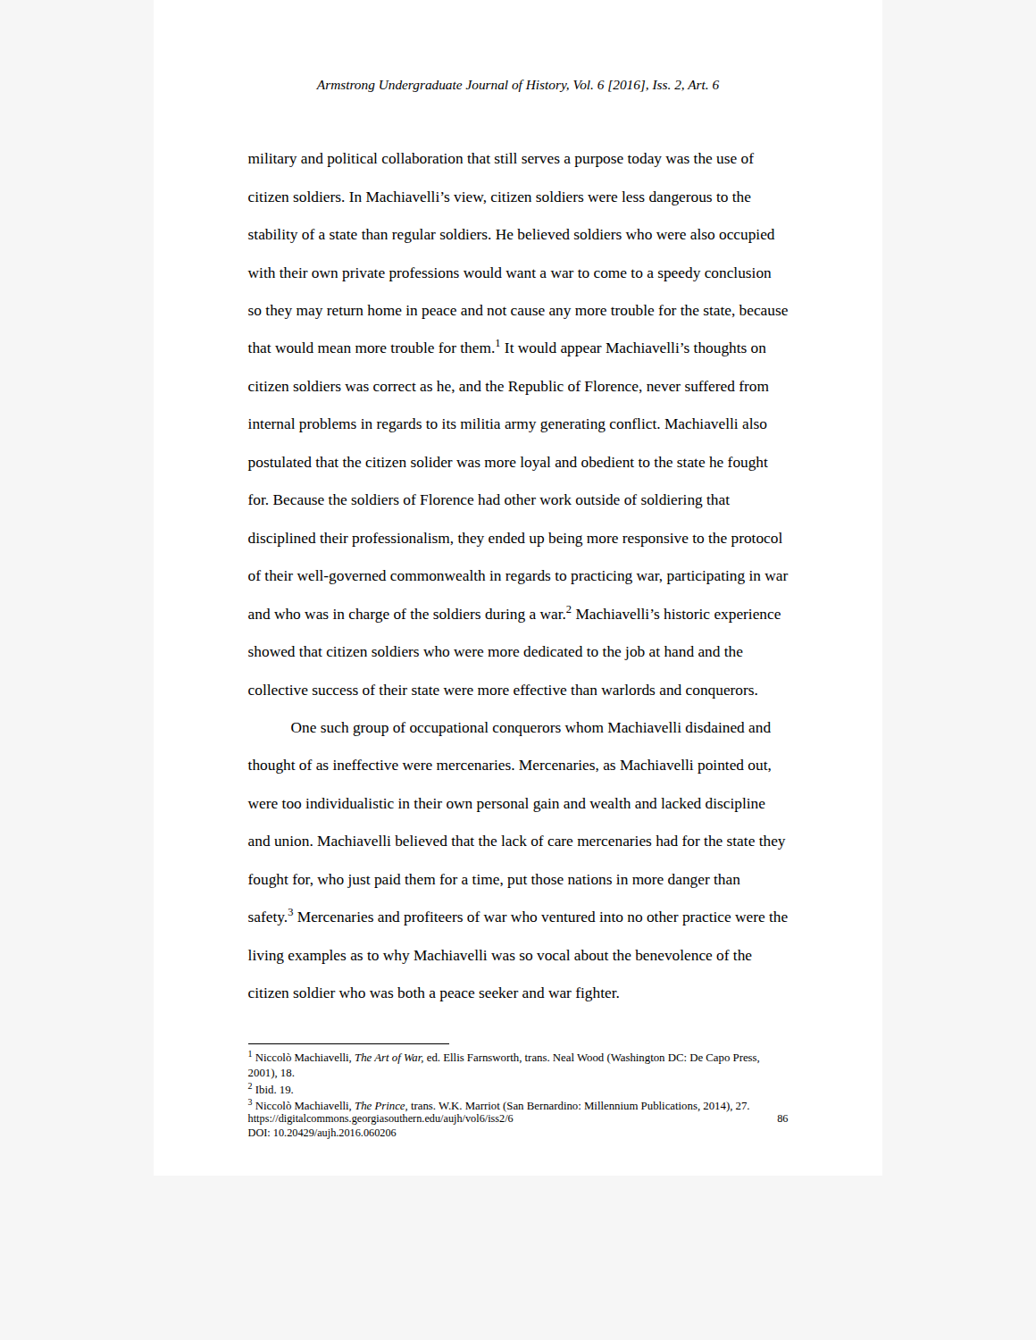Armstrong Undergraduate Journal of History, Vol. 6 [2016], Iss. 2, Art. 6
military and political collaboration that still serves a purpose today was the use of citizen soldiers. In Machiavelli’s view, citizen soldiers were less dangerous to the stability of a state than regular soldiers. He believed soldiers who were also occupied with their own private professions would want a war to come to a speedy conclusion so they may return home in peace and not cause any more trouble for the state, because that would mean more trouble for them.1 It would appear Machiavelli’s thoughts on citizen soldiers was correct as he, and the Republic of Florence, never suffered from internal problems in regards to its militia army generating conflict. Machiavelli also postulated that the citizen solider was more loyal and obedient to the state he fought for. Because the soldiers of Florence had other work outside of soldiering that disciplined their professionalism, they ended up being more responsive to the protocol of their well-governed commonwealth in regards to practicing war, participating in war and who was in charge of the soldiers during a war.2 Machiavelli’s historic experience showed that citizen soldiers who were more dedicated to the job at hand and the collective success of their state were more effective than warlords and conquerors.
One such group of occupational conquerors whom Machiavelli disdained and thought of as ineffective were mercenaries. Mercenaries, as Machiavelli pointed out, were too individualistic in their own personal gain and wealth and lacked discipline and union. Machiavelli believed that the lack of care mercenaries had for the state they fought for, who just paid them for a time, put those nations in more danger than safety.3 Mercenaries and profiteers of war who ventured into no other practice were the living examples as to why Machiavelli was so vocal about the benevolence of the citizen soldier who was both a peace seeker and war fighter.
1 Niccolò Machiavelli, The Art of War, ed. Ellis Farnsworth, trans. Neal Wood (Washington DC: De Capo Press, 2001), 18.
2 Ibid. 19.
3 Niccolò Machiavelli, The Prince, trans. W.K. Marriot (San Bernardino: Millennium Publications, 2014), 27.
https://digitalcommons.georgiasouthern.edu/aujh/vol6/iss2/6
DOI: 10.20429/aujh.2016.060206
86